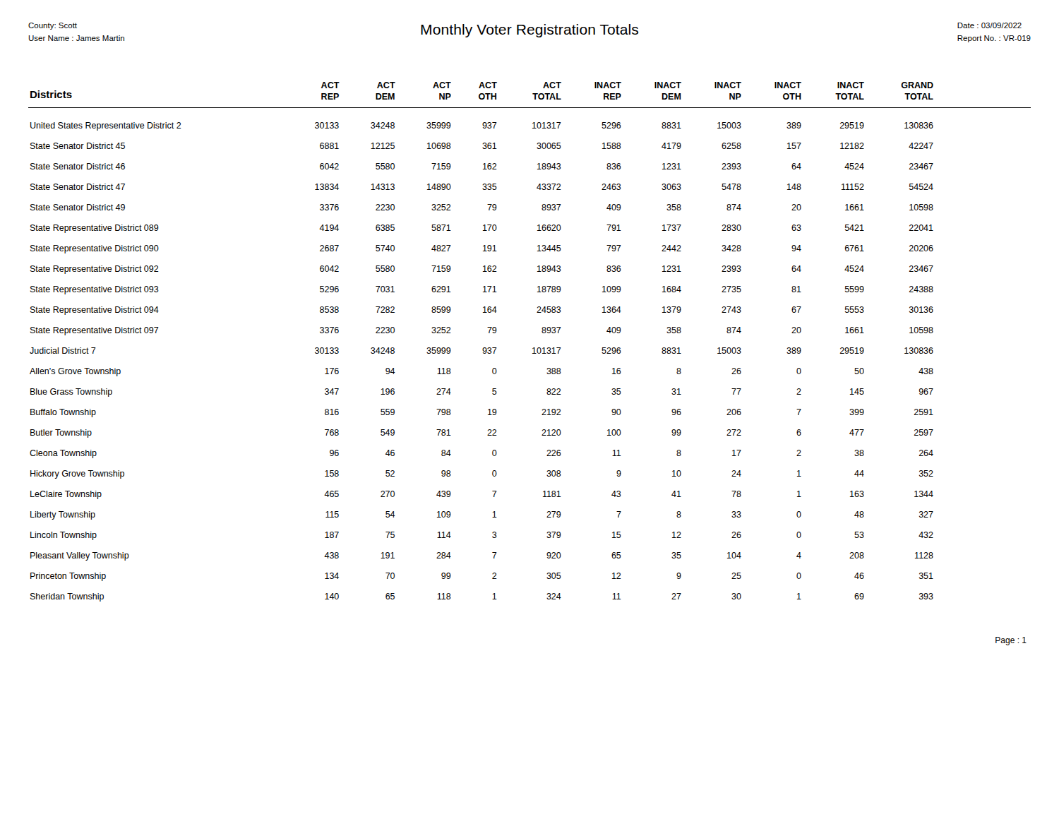County: Scott
User Name : James Martin
Date : 03/09/2022
Report No. : VR-019
Monthly Voter Registration Totals
| Districts | ACT REP | ACT DEM | ACT NP | ACT OTH | ACT TOTAL | INACT REP | INACT DEM | INACT NP | INACT OTH | INACT TOTAL | GRAND TOTAL | |
| --- | --- | --- | --- | --- | --- | --- | --- | --- | --- | --- | --- | --- |
| United States Representative District 2 | 30133 | 34248 | 35999 | 937 | 101317 | 5296 | 8831 | 15003 | 389 | 29519 | 130836 | |
| State Senator District 45 | 6881 | 12125 | 10698 | 361 | 30065 | 1588 | 4179 | 6258 | 157 | 12182 | 42247 | |
| State Senator District 46 | 6042 | 5580 | 7159 | 162 | 18943 | 836 | 1231 | 2393 | 64 | 4524 | 23467 | |
| State Senator District 47 | 13834 | 14313 | 14890 | 335 | 43372 | 2463 | 3063 | 5478 | 148 | 11152 | 54524 | |
| State Senator District 49 | 3376 | 2230 | 3252 | 79 | 8937 | 409 | 358 | 874 | 20 | 1661 | 10598 | |
| State Representative District 089 | 4194 | 6385 | 5871 | 170 | 16620 | 791 | 1737 | 2830 | 63 | 5421 | 22041 | |
| State Representative District 090 | 2687 | 5740 | 4827 | 191 | 13445 | 797 | 2442 | 3428 | 94 | 6761 | 20206 | |
| State Representative District 092 | 6042 | 5580 | 7159 | 162 | 18943 | 836 | 1231 | 2393 | 64 | 4524 | 23467 | |
| State Representative District 093 | 5296 | 7031 | 6291 | 171 | 18789 | 1099 | 1684 | 2735 | 81 | 5599 | 24388 | |
| State Representative District 094 | 8538 | 7282 | 8599 | 164 | 24583 | 1364 | 1379 | 2743 | 67 | 5553 | 30136 | |
| State Representative District 097 | 3376 | 2230 | 3252 | 79 | 8937 | 409 | 358 | 874 | 20 | 1661 | 10598 | |
| Judicial District 7 | 30133 | 34248 | 35999 | 937 | 101317 | 5296 | 8831 | 15003 | 389 | 29519 | 130836 | |
| Allen's Grove Township | 176 | 94 | 118 | 0 | 388 | 16 | 8 | 26 | 0 | 50 | 438 | |
| Blue Grass Township | 347 | 196 | 274 | 5 | 822 | 35 | 31 | 77 | 2 | 145 | 967 | |
| Buffalo Township | 816 | 559 | 798 | 19 | 2192 | 90 | 96 | 206 | 7 | 399 | 2591 | |
| Butler Township | 768 | 549 | 781 | 22 | 2120 | 100 | 99 | 272 | 6 | 477 | 2597 | |
| Cleona Township | 96 | 46 | 84 | 0 | 226 | 11 | 8 | 17 | 2 | 38 | 264 | |
| Hickory Grove Township | 158 | 52 | 98 | 0 | 308 | 9 | 10 | 24 | 1 | 44 | 352 | |
| LeClaire Township | 465 | 270 | 439 | 7 | 1181 | 43 | 41 | 78 | 1 | 163 | 1344 | |
| Liberty Township | 115 | 54 | 109 | 1 | 279 | 7 | 8 | 33 | 0 | 48 | 327 | |
| Lincoln Township | 187 | 75 | 114 | 3 | 379 | 15 | 12 | 26 | 0 | 53 | 432 | |
| Pleasant Valley Township | 438 | 191 | 284 | 7 | 920 | 65 | 35 | 104 | 4 | 208 | 1128 | |
| Princeton Township | 134 | 70 | 99 | 2 | 305 | 12 | 9 | 25 | 0 | 46 | 351 | |
| Sheridan Township | 140 | 65 | 118 | 1 | 324 | 11 | 27 | 30 | 1 | 69 | 393 | |
Page : 1